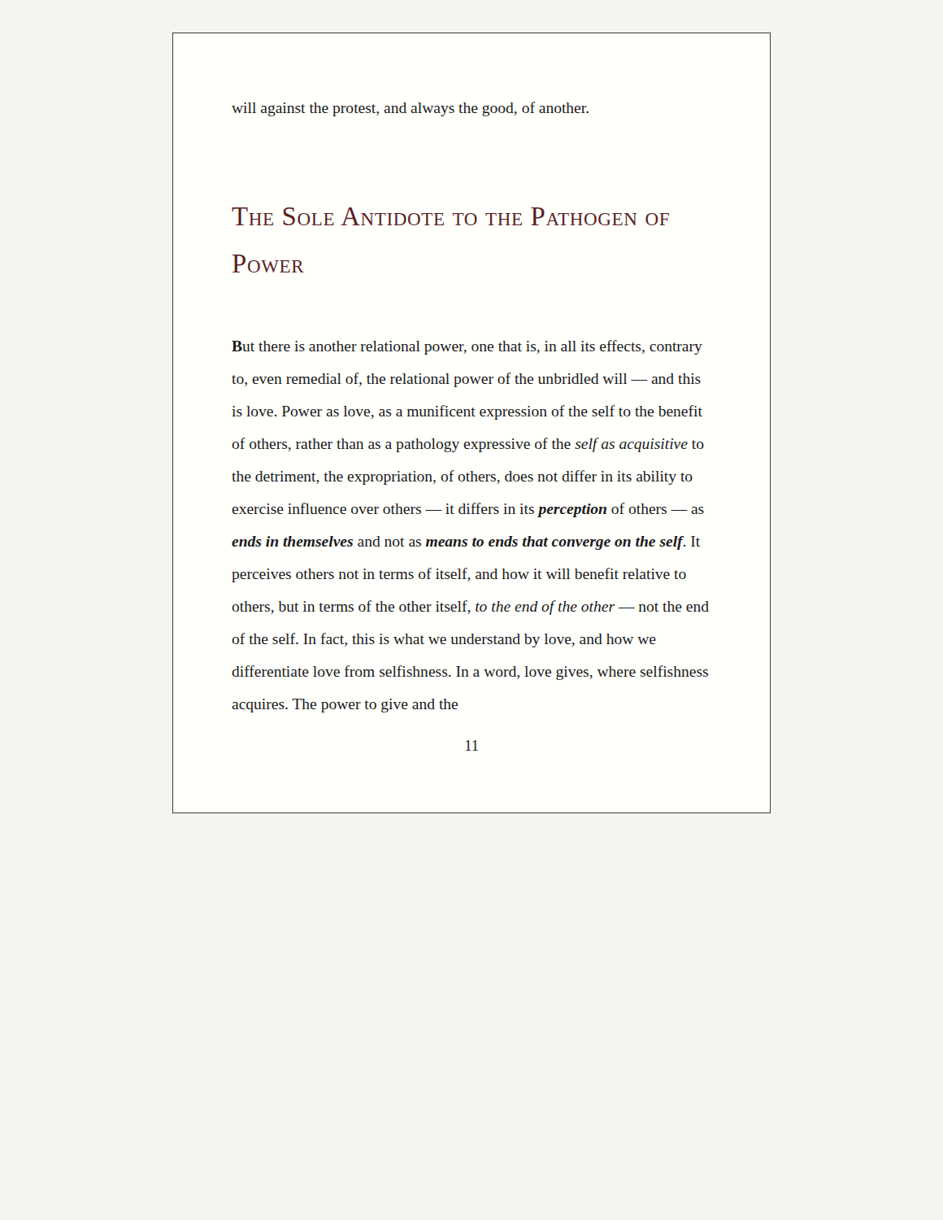will against the protest, and always the good, of another.
The Sole Antidote to the Pathogen of Power
But there is another relational power, one that is, in all its effects, contrary to, even remedial of, the relational power of the unbridled will — and this is love. Power as love, as a munificent expression of the self to the benefit of others, rather than as a pathology expressive of the self as acquisitive to the detriment, the expropriation, of others, does not differ in its ability to exercise influence over others — it differs in its perception of others — as ends in themselves and not as means to ends that converge on the self. It perceives others not in terms of itself, and how it will benefit relative to others, but in terms of the other itself, to the end of the other — not the end of the self. In fact, this is what we understand by love, and how we differentiate love from selfishness. In a word, love gives, where selfishness acquires. The power to give and the
11